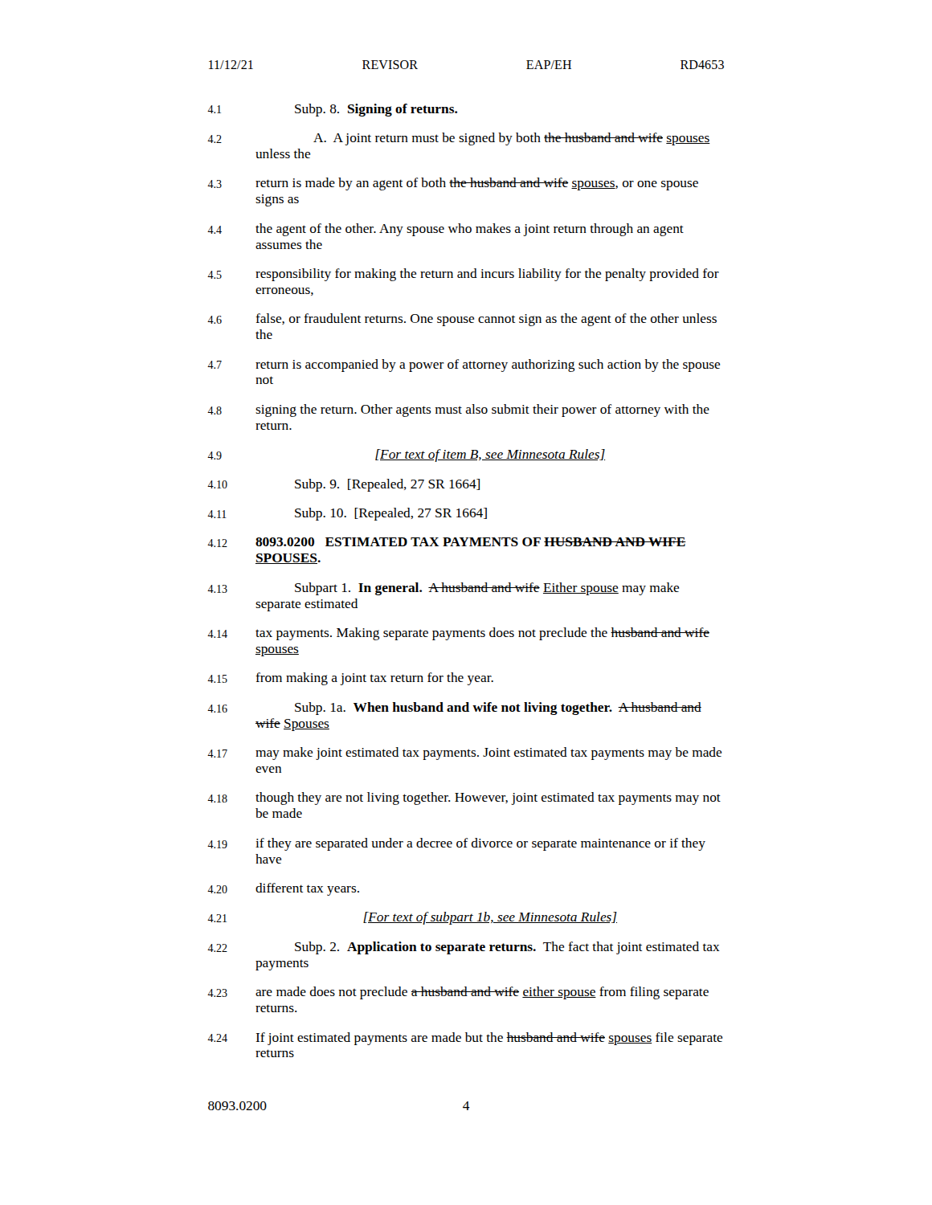11/12/21 REVISOR EAP/EH RD4653
4.1
Subp. 8. Signing of returns.
4.2
A. A joint return must be signed by both the husband and wife spouses unless the
4.3
return is made by an agent of both the husband and wife spouses, or one spouse signs as
4.4
the agent of the other. Any spouse who makes a joint return through an agent assumes the
4.5
responsibility for making the return and incurs liability for the penalty provided for erroneous,
4.6
false, or fraudulent returns. One spouse cannot sign as the agent of the other unless the
4.7
return is accompanied by a power of attorney authorizing such action by the spouse not
4.8
signing the return. Other agents must also submit their power of attorney with the return.
4.9
[For text of item B, see Minnesota Rules]
4.10
Subp. 9. [Repealed, 27 SR 1664]
4.11
Subp. 10. [Repealed, 27 SR 1664]
4.12
8093.0200 ESTIMATED TAX PAYMENTS OF HUSBAND AND WIFE SPOUSES.
4.13
Subpart 1. In general. A husband and wife Either spouse may make separate estimated
4.14
tax payments. Making separate payments does not preclude the husband and wife spouses
4.15
from making a joint tax return for the year.
4.16
Subp. 1a. When husband and wife not living together. A husband and wife Spouses
4.17
may make joint estimated tax payments. Joint estimated tax payments may be made even
4.18
though they are not living together. However, joint estimated tax payments may not be made
4.19
if they are separated under a decree of divorce or separate maintenance or if they have
4.20
different tax years.
4.21
[For text of subpart 1b, see Minnesota Rules]
4.22
Subp. 2. Application to separate returns. The fact that joint estimated tax payments
4.23
are made does not preclude a husband and wife either spouse from filing separate returns.
4.24
If joint estimated payments are made but the husband and wife spouses file separate returns
8093.0200 4